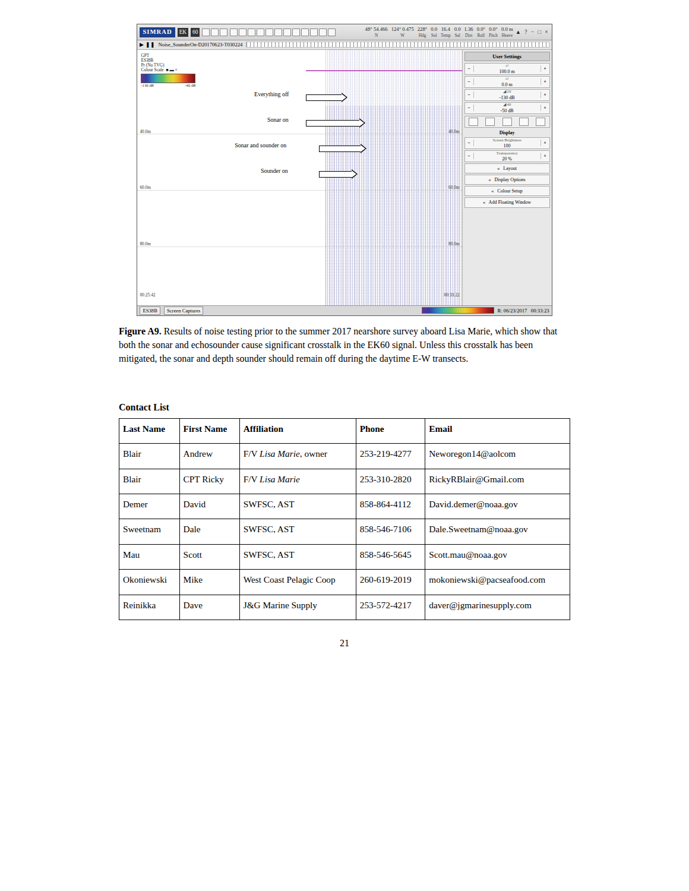SIMRAD EK 60
48° 54.466N
124° 0.475W
228°Hdg
0.0Sol
16.4Temp
0.0Sal
1.36Dist
0.0°Roll
0.0°Pitch
0.0 mHeave
▲ ? − □ ×
▶ ❚❚ Noise_SounderOn-D20170623-T030224
GPT
ES38B
Pr (No TVG)
Colour Scale ■ ▬ ×
-130 dB-40 dB
40.0m
40.0m
60.0m
60.0m
80.0m
80.0m
00:25:42
00:33:22
Everything off
Sonar on
Sonar and sounder on
Sounder on
User Settings
− ▱100.0 m +
− ▱0.0 m +
− ◢ 20-130 dB +
− ◢ 40-50 dB +
Display
− Screen Brightness100 +
− Transparency20 % +
« Layout
« Display Options
« Colour Setup
« Add Floating Window
ES38B Screen Captures R: 06/23/2017 00:33:23
Figure A9. Results of noise testing prior to the summer 2017 nearshore survey aboard Lisa Marie, which show that both the sonar and echosounder cause significant crosstalk in the EK60 signal. Unless this crosstalk has been mitigated, the sonar and depth sounder should remain off during the daytime E-W transects.
Contact List
| Last Name | First Name | Affiliation | Phone | Email |
| --- | --- | --- | --- | --- |
| Blair | Andrew | F/V Lisa Marie , owner | 253-219-4277 | Neworegon14@aolcom |
| Blair | CPT Ricky | F/V Lisa Marie | 253-310-2820 | RickyRBlair@Gmail.com |
| Demer | David | SWFSC, AST | 858-864-4112 | David.demer@noaa.gov |
| Sweetnam | Dale | SWFSC, AST | 858-546-7106 | Dale.Sweetnam@noaa.gov |
| Mau | Scott | SWFSC, AST | 858-546-5645 | Scott.mau@noaa.gov |
| Okoniewski | Mike | West Coast Pelagic Coop | 260-619-2019 | mokoniewski@pacseafood.com |
| Reinikka | Dave | J&G Marine Supply | 253-572-4217 | daver@jgmarinesupply.com |
21